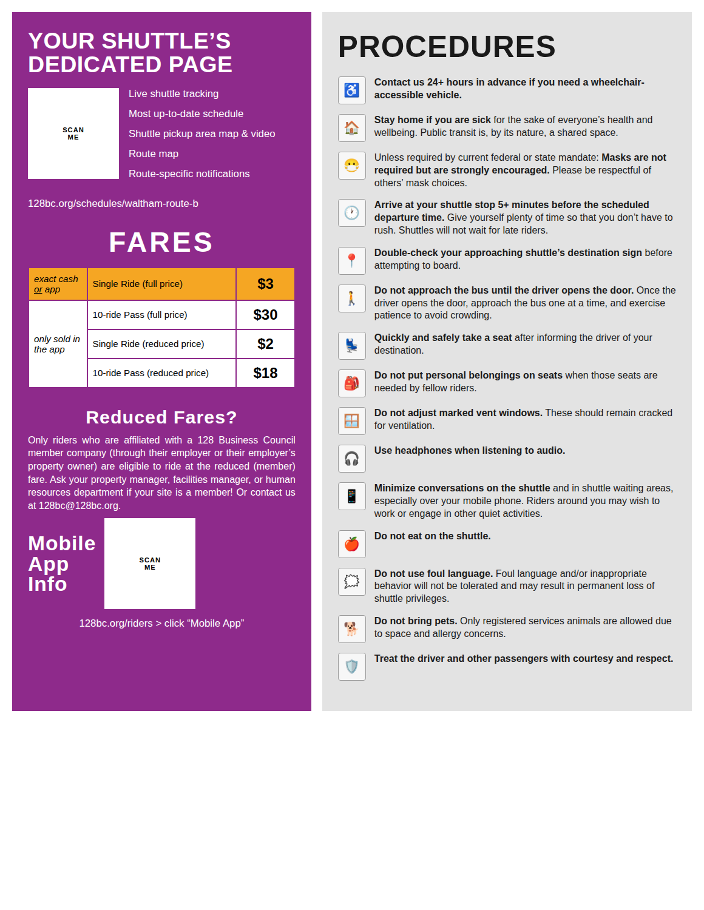Your Shuttle’s
Dedicated Page
SCAN
ME
Live shuttle tracking
Most up-to-date schedule
Shuttle pickup area map & video
Route map
Route-specific notifications
128bc.org/schedules/waltham-route-b
FARES
| exact cash or app | Single Ride (full price) | $3 |
| only sold in the app | 10-ride Pass (full price) | $30 |
| Single Ride (reduced price) | $2 |
| 10-ride Pass (reduced price) | $18 |
Reduced Fares?
Only riders who are affiliated with a 128 Business Council member company (through their employer or their employer’s property owner) are eligible to ride at the reduced (member) fare. Ask your property manager, facilities manager, or human resources department if your site is a member! Or contact us at 128bc@128bc.org.
Mobile
App
Info
SCAN
ME
128bc.org/riders > click “Mobile App”
Procedures
♿
Contact us 24+ hours in advance if you need a wheelchair-accessible vehicle.
🏠
Stay home if you are sick for the sake of everyone’s health and wellbeing. Public transit is, by its nature, a shared space.
😷
Unless required by current federal or state mandate: Masks are not required but are strongly encouraged. Please be respectful of others’ mask choices.
🕐
Arrive at your shuttle stop 5+ minutes before the scheduled departure time. Give yourself plenty of time so that you don’t have to rush. Shuttles will not wait for late riders.
📍
Double-check your approaching shuttle’s destination sign before attempting to board.
🚶
Do not approach the bus until the driver opens the door. Once the driver opens the door, approach the bus one at a time, and exercise patience to avoid crowding.
💺
Quickly and safely take a seat after informing the driver of your destination.
🎒
Do not put personal belongings on seats when those seats are needed by fellow riders.
🪟
Do not adjust marked vent windows. These should remain cracked for ventilation.
🎧
Use headphones when listening to audio.
📱
Minimize conversations on the shuttle and in shuttle waiting areas, especially over your mobile phone. Riders around you may wish to work or engage in other quiet activities.
🍎
Do not eat on the shuttle.
🗯️
Do not use foul language. Foul language and/or inappropriate behavior will not be tolerated and may result in permanent loss of shuttle privileges.
🐕
Do not bring pets. Only registered services animals are allowed due to space and allergy concerns.
🛡️
Treat the driver and other passengers with courtesy and respect.